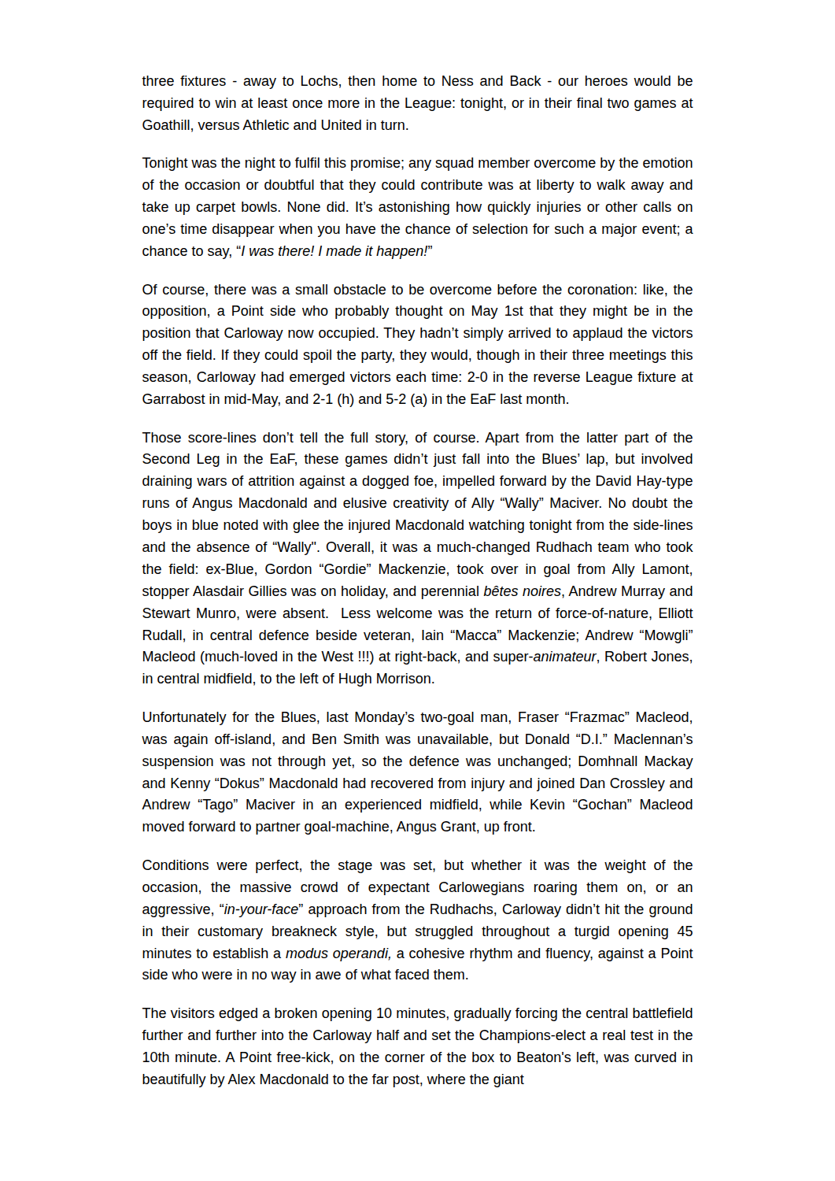three fixtures - away to Lochs, then home to Ness and Back - our heroes would be required to win at least once more in the League: tonight, or in their final two games at Goathill, versus Athletic and United in turn.
Tonight was the night to fulfil this promise; any squad member overcome by the emotion of the occasion or doubtful that they could contribute was at liberty to walk away and take up carpet bowls. None did. It’s astonishing how quickly injuries or other calls on one’s time disappear when you have the chance of selection for such a major event; a chance to say, “I was there! I made it happen!”
Of course, there was a small obstacle to be overcome before the coronation: like, the opposition, a Point side who probably thought on May 1st that they might be in the position that Carloway now occupied. They hadn’t simply arrived to applaud the victors off the field. If they could spoil the party, they would, though in their three meetings this season, Carloway had emerged victors each time: 2-0 in the reverse League fixture at Garrabost in mid-May, and 2-1 (h) and 5-2 (a) in the EaF last month.
Those score-lines don’t tell the full story, of course. Apart from the latter part of the Second Leg in the EaF, these games didn’t just fall into the Blues’ lap, but involved draining wars of attrition against a dogged foe, impelled forward by the David Hay-type runs of Angus Macdonald and elusive creativity of Ally “Wally” Maciver. No doubt the boys in blue noted with glee the injured Macdonald watching tonight from the side-lines and the absence of “Wally". Overall, it was a much-changed Rudhach team who took the field: ex-Blue, Gordon “Gordie” Mackenzie, took over in goal from Ally Lamont, stopper Alasdair Gillies was on holiday, and perennial bêtes noires, Andrew Murray and Stewart Munro, were absent. Less welcome was the return of force-of-nature, Elliott Rudall, in central defence beside veteran, Iain “Macca” Mackenzie; Andrew “Mowgli” Macleod (much-loved in the West !!!) at right-back, and super-animateur, Robert Jones, in central midfield, to the left of Hugh Morrison.
Unfortunately for the Blues, last Monday’s two-goal man, Fraser “Frazmac” Macleod, was again off-island, and Ben Smith was unavailable, but Donald “D.I.” Maclennan’s suspension was not through yet, so the defence was unchanged; Domhnall Mackay and Kenny “Dokus” Macdonald had recovered from injury and joined Dan Crossley and Andrew “Tago” Maciver in an experienced midfield, while Kevin “Gochan” Macleod moved forward to partner goal-machine, Angus Grant, up front.
Conditions were perfect, the stage was set, but whether it was the weight of the occasion, the massive crowd of expectant Carlowegians roaring them on, or an aggressive, “in-your-face” approach from the Rudhachs, Carloway didn’t hit the ground in their customary breakneck style, but struggled throughout a turgid opening 45 minutes to establish a modus operandi, a cohesive rhythm and fluency, against a Point side who were in no way in awe of what faced them.
The visitors edged a broken opening 10 minutes, gradually forcing the central battlefield further and further into the Carloway half and set the Champions-elect a real test in the 10th minute. A Point free-kick, on the corner of the box to Beaton's left, was curved in beautifully by Alex Macdonald to the far post, where the giant